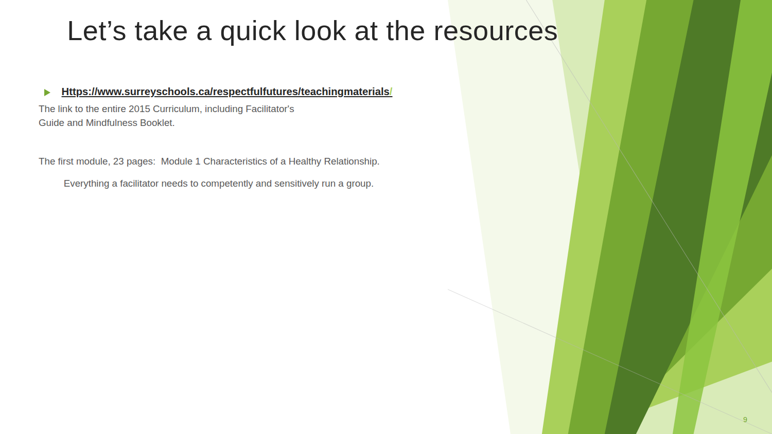Let’s take a quick look at the resources
Https://www.surreyschools.ca/respectfulfutures/teachingmaterials/
The link to the entire 2015 Curriculum, including Facilitator's Guide and Mindfulness Booklet.
The first module, 23 pages: Module 1 Characteristics of a Healthy Relationship.
Everything a facilitator needs to competently and sensitively run a group.
9